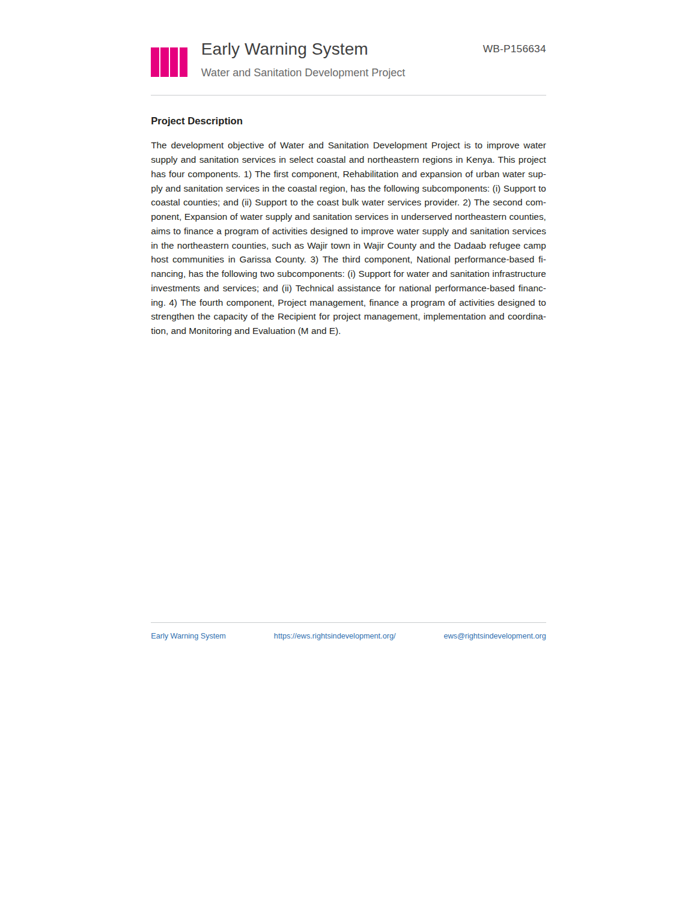Early Warning System
Water and Sanitation Development Project
WB-P156634
Project Description
The development objective of Water and Sanitation Development Project is to improve water supply and sanitation services in select coastal and northeastern regions in Kenya. This project has four components. 1) The first component, Rehabilitation and expansion of urban water supply and sanitation services in the coastal region, has the following subcomponents: (i) Support to coastal counties; and (ii) Support to the coast bulk water services provider. 2) The second component, Expansion of water supply and sanitation services in underserved northeastern counties, aims to finance a program of activities designed to improve water supply and sanitation services in the northeastern counties, such as Wajir town in Wajir County and the Dadaab refugee camp host communities in Garissa County. 3) The third component, National performance-based financing, has the following two subcomponents: (i) Support for water and sanitation infrastructure investments and services; and (ii) Technical assistance for national performance-based financing. 4) The fourth component, Project management, finance a program of activities designed to strengthen the capacity of the Recipient for project management, implementation and coordination, and Monitoring and Evaluation (M and E).
Early Warning System
https://ews.rightsindevelopment.org/
ews@rightsindevelopment.org